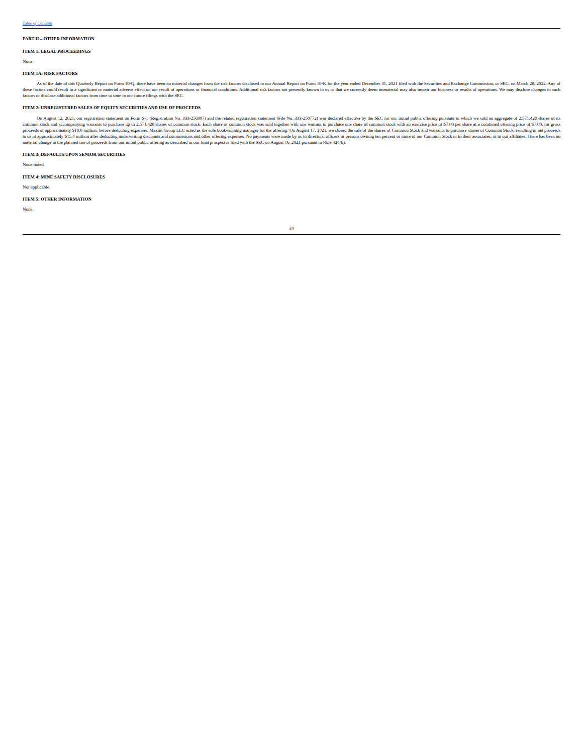Table of Contents
PART II – OTHER INFORMATION
ITEM 1: LEGAL PROCEEDINGS
None.
ITEM 1A: RISK FACTORS
As of the date of this Quarterly Report on Form 10-Q, there have been no material changes from the risk factors disclosed in our Annual Report on Form 10-K for the year ended December 31, 2021 filed with the Securities and Exchange Commission, or SEC, on March 28, 2022. Any of these factors could result in a significant or material adverse effect on our result of operations or financial conditions. Additional risk factors not presently known to us or that we currently deem immaterial may also impair our business or results of operations. We may disclose changes to such factors or disclose additional factors from time to time in our future filings with the SEC.
ITEM 2: UNREGISTERED SALES OF EQUITY SECURITIES AND USE OF PROCEEDS
On August 12, 2021, our registration statement on Form S-1 (Registration No. 333-256997) and the related registration statement (File No. 333-258772) was declared effective by the SEC for our initial public offering pursuant to which we sold an aggregate of 2,571,428 shares of its common stock and accompanying warrants to purchase up to 2,571,428 shares of common stock. Each share of common stock was sold together with one warrant to purchase one share of common stock with an exercise price of $7.00 per share at a combined offering price of $7.00, for gross proceeds of approximately $18.0 million, before deducting expenses. Maxim Group LLC acted as the sole book-running manager for the offering. On August 17, 2021, we closed the sale of the shares of Common Stock and warrants to purchase shares of Common Stock, resulting in net proceeds to us of approximately $15.4 million after deducting underwriting discounts and commissions and other offering expenses. No payments were made by us to directors, officers or persons owning ten percent or more of our Common Stock or to their associates, or to our affiliates. There has been no material change in the planned use of proceeds from our initial public offering as described in our final prospectus filed with the SEC on August 16, 2021 pursuant to Rule 424(b).
ITEM 3: DEFAULTS UPON SENIOR SECURITIES
None noted.
ITEM 4: MINE SAFETY DISCLOSURES
Not applicable.
ITEM 5: OTHER INFORMATION
None.
34